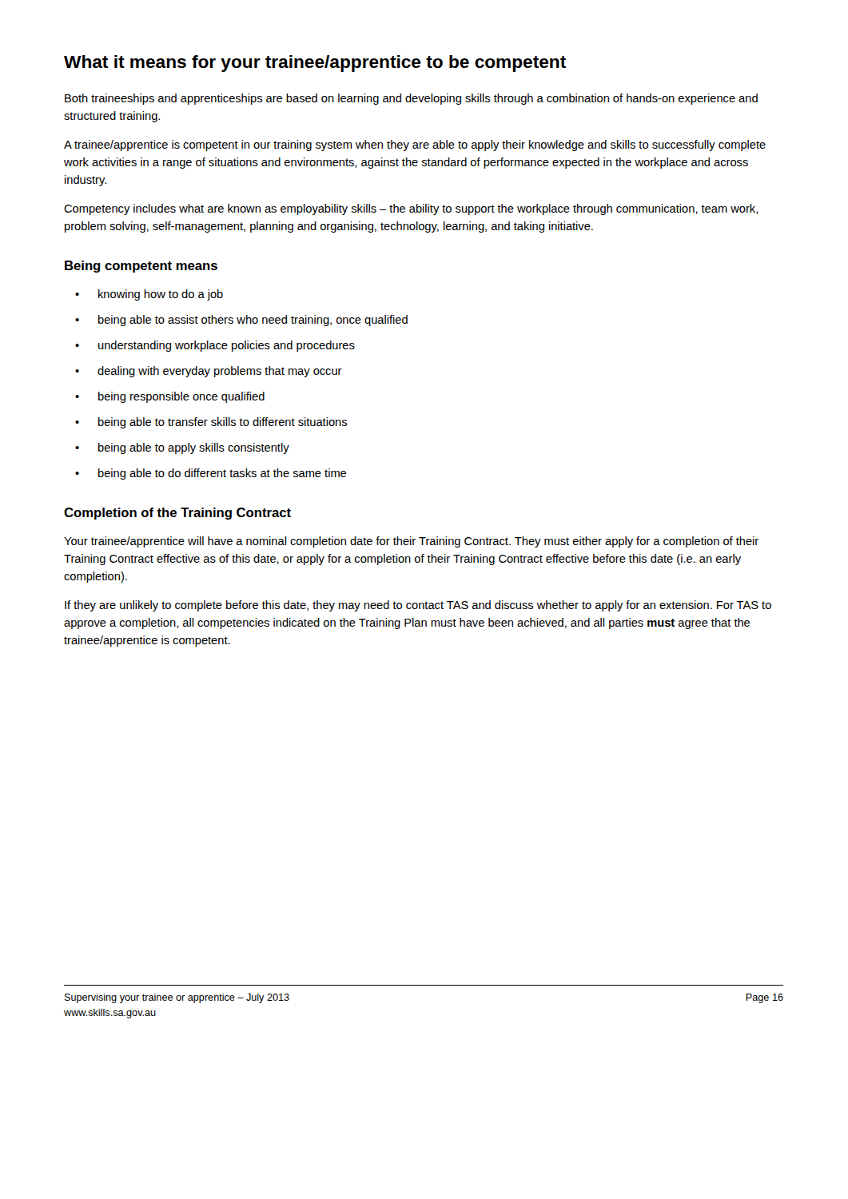What it means for your trainee/apprentice to be competent
Both traineeships and apprenticeships are based on learning and developing skills through a combination of hands-on experience and structured training.
A trainee/apprentice is competent in our training system when they are able to apply their knowledge and skills to successfully complete work activities in a range of situations and environments, against the standard of performance expected in the workplace and across industry.
Competency includes what are known as employability skills – the ability to support the workplace through communication, team work, problem solving, self-management, planning and organising, technology, learning, and taking initiative.
Being competent means
knowing how to do a job
being able to assist others who need training, once qualified
understanding workplace policies and procedures
dealing with everyday problems that may occur
being responsible once qualified
being able to transfer skills to different situations
being able to apply skills consistently
being able to do different tasks at the same time
Completion of the Training Contract
Your trainee/apprentice will have a nominal completion date for their Training Contract. They must either apply for a completion of their Training Contract effective as of this date, or apply for a completion of their Training Contract effective before this date (i.e. an early completion).
If they are unlikely to complete before this date, they may need to contact TAS and discuss whether to apply for an extension. For TAS to approve a completion, all competencies indicated on the Training Plan must have been achieved, and all parties must agree that the trainee/apprentice is competent.
Supervising your trainee or apprentice – July 2013
www.skills.sa.gov.au
Page 16